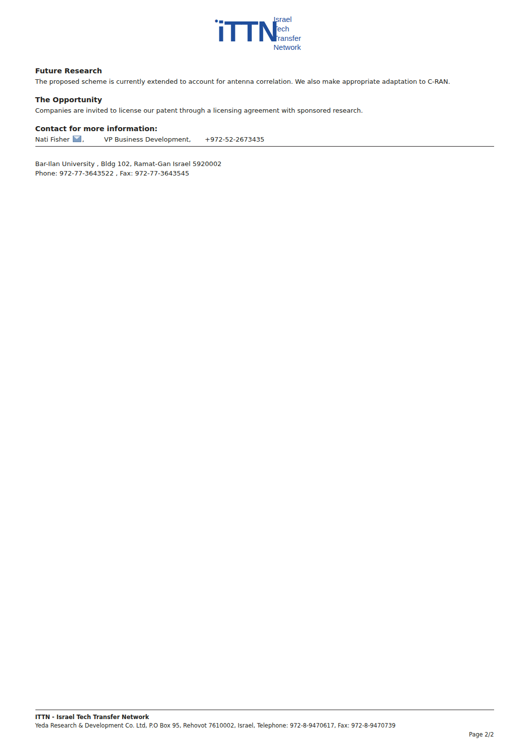•iTTN
Israel
Tech
Transfer
Network
Future Research
The proposed scheme is currently extended to account for antenna correlation. We also make appropriate adaptation to C-RAN.
The Opportunity
Companies are invited to license our patent through a licensing agreement with sponsored research.
Contact for more information:
Nati Fisher , VP Business Development, +972-52-2673435
Bar-Ilan University , Bldg 102, Ramat-Gan Israel 5920002
Phone: 972-77-3643522 , Fax: 972-77-3643545
ITTN - Israel Tech Transfer Network
Yeda Research & Development Co. Ltd, P.O Box 95, Rehovot 7610002, Israel, Telephone: 972-8-9470617, Fax: 972-8-9470739
Page 2/2